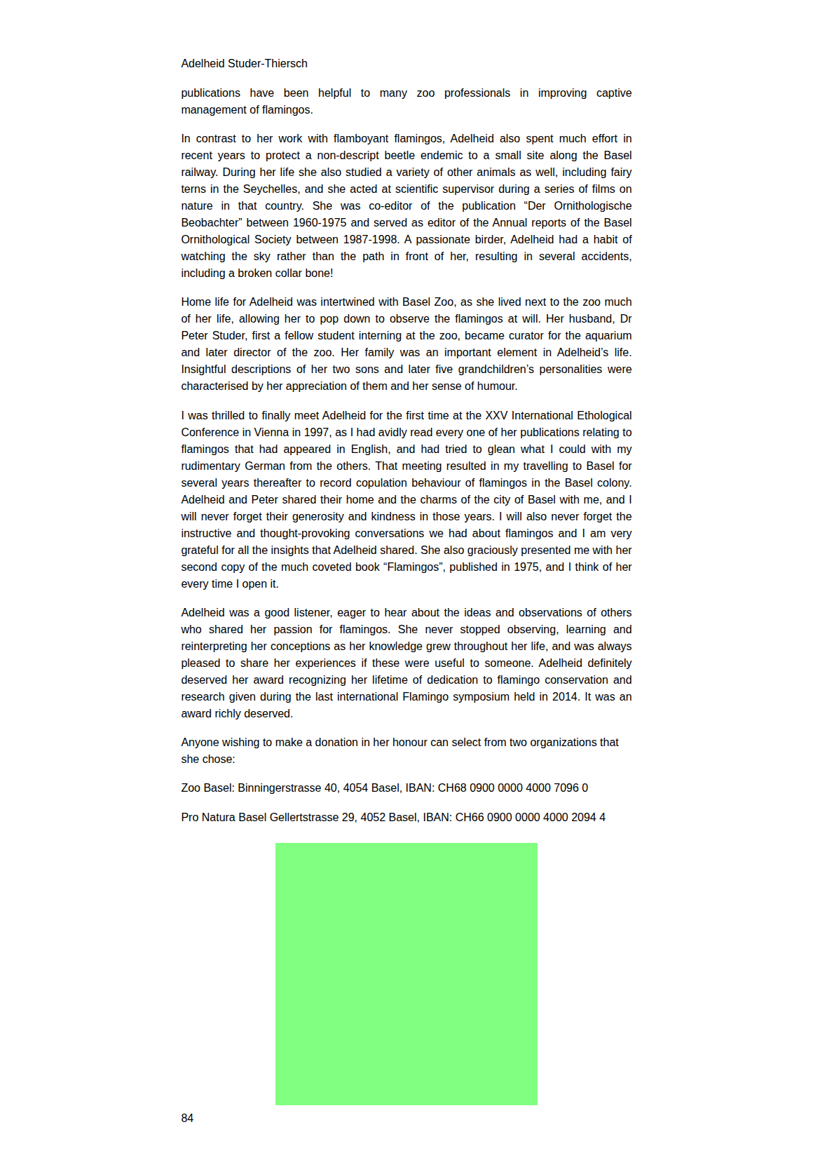Adelheid Studer-Thiersch
publications have been helpful to many zoo professionals in improving captive management of flamingos.
In contrast to her work with flamboyant flamingos, Adelheid also spent much effort in recent years to protect a non-descript beetle endemic to a small site along the Basel railway. During her life she also studied a variety of other animals as well, including fairy terns in the Seychelles, and she acted at scientific supervisor during a series of films on nature in that country. She was co-editor of the publication “Der Ornithologische Beobachter” between 1960-1975 and served as editor of the Annual reports of the Basel Ornithological Society between 1987-1998. A passionate birder, Adelheid had a habit of watching the sky rather than the path in front of her, resulting in several accidents, including a broken collar bone!
Home life for Adelheid was intertwined with Basel Zoo, as she lived next to the zoo much of her life, allowing her to pop down to observe the flamingos at will. Her husband, Dr Peter Studer, first a fellow student interning at the zoo, became curator for the aquarium and later director of the zoo. Her family was an important element in Adelheid’s life. Insightful descriptions of her two sons and later five grandchildren’s personalities were characterised by her appreciation of them and her sense of humour.
I was thrilled to finally meet Adelheid for the first time at the XXV International Ethological Conference in Vienna in 1997, as I had avidly read every one of her publications relating to flamingos that had appeared in English, and had tried to glean what I could with my rudimentary German from the others. That meeting resulted in my travelling to Basel for several years thereafter to record copulation behaviour of flamingos in the Basel colony. Adelheid and Peter shared their home and the charms of the city of Basel with me, and I will never forget their generosity and kindness in those years. I will also never forget the instructive and thought-provoking conversations we had about flamingos and I am very grateful for all the insights that Adelheid shared. She also graciously presented me with her second copy of the much coveted book “Flamingos”, published in 1975, and I think of her every time I open it.
Adelheid was a good listener, eager to hear about the ideas and observations of others who shared her passion for flamingos. She never stopped observing, learning and reinterpreting her conceptions as her knowledge grew throughout her life, and was always pleased to share her experiences if these were useful to someone. Adelheid definitely deserved her award recognizing her lifetime of dedication to flamingo conservation and research given during the last international Flamingo symposium held in 2014. It was an award richly deserved.
Anyone wishing to make a donation in her honour can select from two organizations that she chose:
Zoo Basel: Binningerstrasse 40, 4054 Basel, IBAN: CH68 0900 0000 4000 7096 0
Pro Natura Basel Gellertstrasse 29, 4052 Basel, IBAN: CH66 0900 0000 4000 2094 4
84